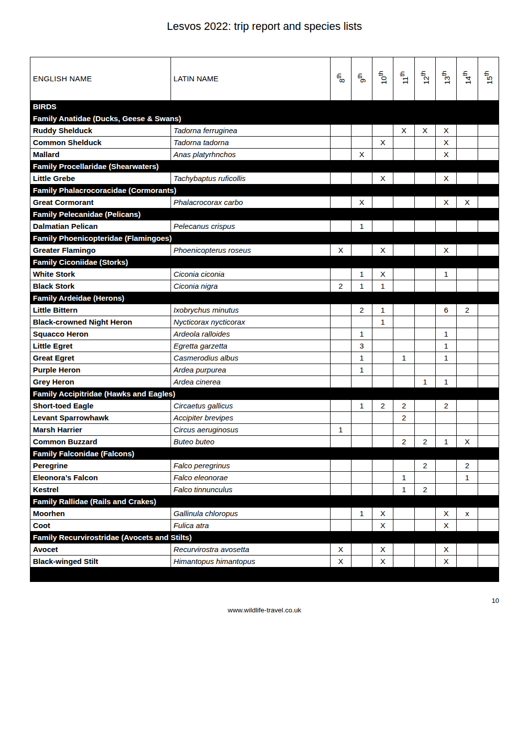Lesvos 2022: trip report and species lists
| ENGLISH NAME | LATIN NAME | 8 th | 9 th | 10 th | 11 th | 12 th | 13 th | 14 th | 15 th |
| --- | --- | --- | --- | --- | --- | --- | --- | --- | --- |
| BIRDS |
| Family Anatidae (Ducks, Geese & Swans) |
| Ruddy Shelduck | Tadorna ferruginea | | | | X | X | X | | |
| Common Shelduck | Tadorna tadorna | | | X | | | X | | |
| Mallard | Anas platyrhnchos | | X | | | | X | | |
| Family Procellaridae (Shearwaters) |
| Little Grebe | Tachybaptus ruficollis | | | X | | | X | | |
| Family Phalacrocoracidae (Cormorants) |
| Great Cormorant | Phalacrocorax carbo | | X | | | | X | X | |
| Family Pelecanidae (Pelicans) |
| Dalmatian Pelican | Pelecanus crispus | | 1 | | | | | | |
| Family Phoenicopteridae (Flamingoes) |
| Greater Flamingo | Phoenicopterus roseus | X | | X | | | X | | |
| Family Ciconiidae (Storks) |
| White Stork | Ciconia ciconia | | 1 | X | | | 1 | | |
| Black Stork | Ciconia nigra | 2 | 1 | 1 | | | | | |
| Family Ardeidae (Herons) |
| Little Bittern | Ixobrychus minutus | | 2 | 1 | | | 6 | 2 | |
| Black-crowned Night Heron | Nycticorax nycticorax | | | 1 | | | | | |
| Squacco Heron | Ardeola ralloides | | 1 | | | | 1 | | |
| Little Egret | Egretta garzetta | | 3 | | | | 1 | | |
| Great Egret | Casmerodius albus | | 1 | | 1 | | 1 | | |
| Purple Heron | Ardea purpurea | | 1 | | | | | | |
| Grey Heron | Ardea cinerea | | | | | 1 | 1 | | |
| Family Accipitridae (Hawks and Eagles) |
| Short-toed Eagle | Circaetus gallicus | | 1 | 2 | 2 | | 2 | | |
| Levant Sparrowhawk | Accipiter brevipes | | | | 2 | | | | |
| Marsh Harrier | Circus aeruginosus | 1 | | | | | | | |
| Common Buzzard | Buteo buteo | | | | 2 | 2 | 1 | X | |
| Family Falconidae (Falcons) |
| Peregrine | Falco peregrinus | | | | | 2 | | 2 | |
| Eleonora’s Falcon | Falco eleonorae | | | | 1 | | | 1 | |
| Kestrel | Falco tinnunculus | | | | 1 | 2 | | | |
| Family Rallidae (Rails and Crakes) |
| Moorhen | Gallinula chloropus | | 1 | X | | | X | x | |
| Coot | Fulica atra | | | X | | | X | | |
| Family Recurvirostridae (Avocets and Stilts) |
| Avocet | Recurvirostra avosetta | X | | X | | | X | | |
| Black-winged Stilt | Himantopus himantopus | X | | X | | | X | | |
10
www.wildlife-travel.co.uk